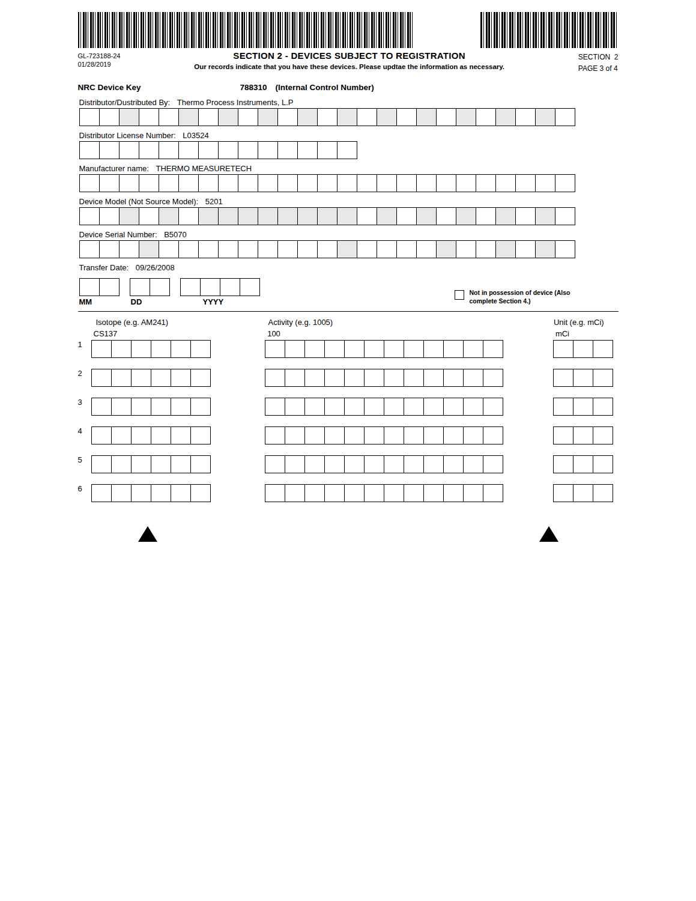GL-723188-24
01/28/2019
SECTION 2 - DEVICES SUBJECT TO REGISTRATION
Our records indicate that you have these devices. Please updtae the information as necessary.
SECTION 2
PAGE 3 of 4
NRC Device Key 788310 (Internal Control Number)
Distributor/Dustributed By: Thermo Process Instruments, L.P
Distributor License Number: L03524
Manufacturer name: THERMO MEASURETECH
Device Model (Not Source Model): 5201
Device Serial Number: B5070
Transfer Date: 09/26/2008
MM DD YYYY
Not in possession of device (Also
complete Section 4.)
Isotope (e.g. AM241)
Activity (e.g. 1005)
Unit (e.g. mCi)
1
CS137
100
mCi
2
3
4
5
6